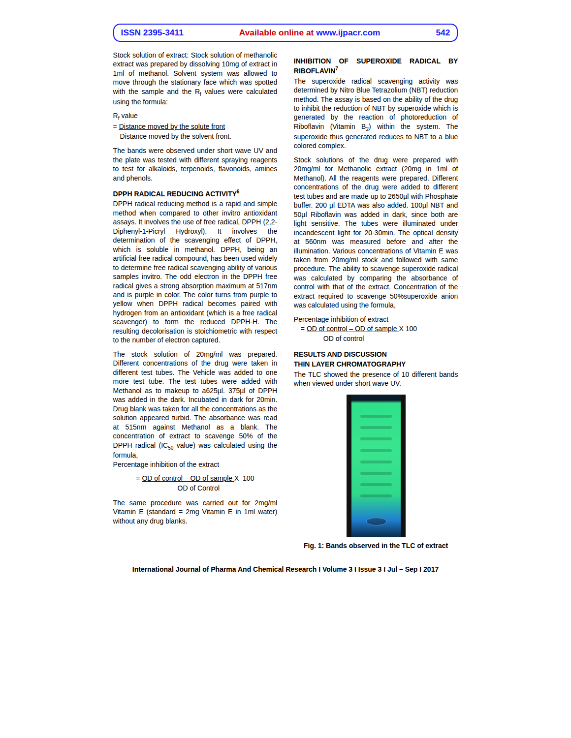ISSN 2395-3411 Available online at www.ijpacr.com 542
Stock solution of extract: Stock solution of methanolic extract was prepared by dissolving 10mg of extract in 1ml of methanol. Solvent system was allowed to move through the stationary face which was spotted with the sample and the Rf values were calculated using the formula:
Rf value
= Distance moved by the solute front
Distance moved by the solvent front.
The bands were observed under short wave UV and the plate was tested with different spraying reagents to test for alkaloids, terpenoids, flavonoids, amines and phenols.
DPPH RADICAL REDUCING ACTIVITY6
DPPH radical reducing method is a rapid and simple method when compared to other invitro antioxidant assays. It involves the use of free radical, DPPH (2,2- Diphenyl-1-Picryl Hydroxyl). It involves the determination of the scavenging effect of DPPH, which is soluble in methanol. DPPH, being an artificial free radical compound, has been used widely to determine free radical scavenging ability of various samples invitro. The odd electron in the DPPH free radical gives a strong absorption maximum at 517nm and is purple in color. The color turns from purple to yellow when DPPH radical becomes paired with hydrogen from an antioxidant (which is a free radical scavenger) to form the reduced DPPH-H. The resulting decolorisation is stoichiometric with respect to the number of electron captured.
The stock solution of 20mg/ml was prepared. Different concentrations of the drug were taken in different test tubes. The Vehicle was added to one more test tube. The test tubes were added with Methanol as to makeup to a625µl. 375µl of DPPH was added in the dark. Incubated in dark for 20min. Drug blank was taken for all the concentrations as the solution appeared turbid. The absorbance was read at 515nm against Methanol as a blank. The concentration of extract to scavenge 50% of the DPPH radical (IC50 value) was calculated using the formula,
Percentage inhibition of the extract
= OD of control – OD of sample X 100
OD of Control
The same procedure was carried out for 2mg/ml Vitamin E (standard = 2mg Vitamin E in 1ml water) without any drug blanks.
INHIBITION OF SUPEROXIDE RADICAL BY RIBOFLAVIN7
The superoxide radical scavenging activity was determined by Nitro Blue Tetrazolium (NBT) reduction method. The assay is based on the ability of the drug to inhibit the reduction of NBT by superoxide which is generated by the reaction of photoreduction of Riboflavin (Vitamin B2) within the system. The superoxide thus generated reduces to NBT to a blue colored complex.
Stock solutions of the drug were prepared with 20mg/ml for Methanolic extract (20mg in 1ml of Methanol). All the reagents were prepared. Different concentrations of the drug were added to different test tubes and are made up to 2650µl with Phosphate buffer. 200 µl EDTA was also added. 100µl NBT and 50µl Riboflavin was added in dark, since both are light sensitive. The tubes were illuminated under incandescent light for 20-30min. The optical density at 560nm was measured before and after the illumination. Various concentrations of Vitamin E was taken from 20mg/ml stock and followed with same procedure. The ability to scavenge superoxide radical was calculated by comparing the absorbance of control with that of the extract. Concentration of the extract required to scavenge 50%superoxide anion was calculated using the formula,
Percentage inhibition of extract
= OD of control – OD of sample X 100
OD of control
RESULTS AND DISCUSSION
THIN LAYER CHROMATOGRAPHY
The TLC showed the presence of 10 different bands when viewed under short wave UV.
Fig. 1: Bands observed in the TLC of extract
International Journal of Pharma And Chemical Research I Volume 3 I Issue 3 I Jul – Sep I 2017